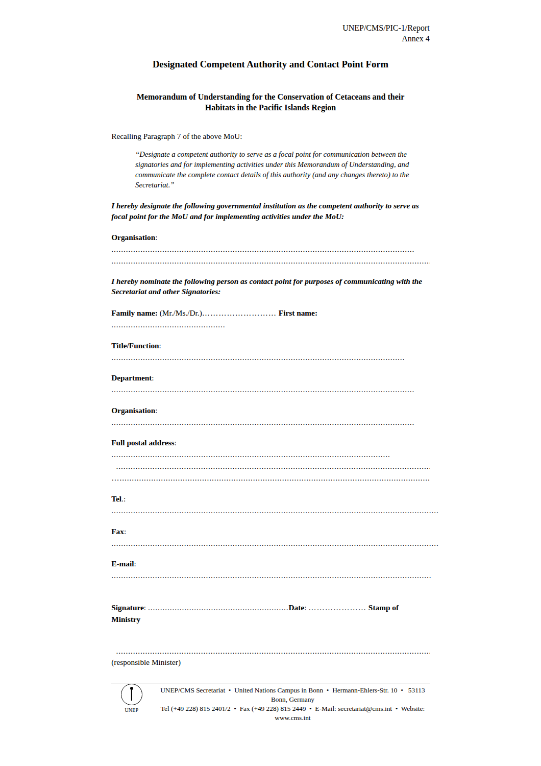UNEP/CMS/PIC-1/Report
Annex 4
Designated Competent Authority and Contact Point Form
Memorandum of Understanding for the Conservation of Cetaceans and their
Habitats in the Pacific Islands Region
Recalling Paragraph 7 of the above MoU:
“Designate a competent authority to serve as a focal point for communication between the signatories and for implementing activities under this Memorandum of Understanding, and communicate the complete contact details of this authority (and any changes thereto) to the Secretariat.”
I hereby designate the following governmental institution as the competent authority to serve as focal point for the MoU and for implementing activities under the MoU:
Organisation: ............................................................................................................................. .................................................................................................................................................
I hereby nominate the following person as contact point for purposes of communicating with the Secretariat and other Signatories:
Family name: (Mr./Ms./Dr.)……………………… First name: ...............................................
Title/Function: .........................................................................................................................
Department: .............................................................................................................................
Organisation: .............................................................................................................................
Full postal address: ................................................................................................................... ............................................................................................................................................... …...............................................................................................................................................
Tel.: .......................................................................................................................................
Fax: .......................................................................................................................................
E-mail: ....................................................................................................................................
Signature: .......................................................... Date: ………………… Stamp of Ministry
............................................................................................................................................... (responsible Minister)
UNEP
UNEP/CMS Secretariat • United Nations Campus in Bonn • Hermann-Ehlers-Str. 10 • 53113 Bonn, Germany
Tel (+49 228) 815 2401/2 • Fax (+49 228) 815 2449 • E-Mail: secretariat@cms.int • Website: www.cms.int